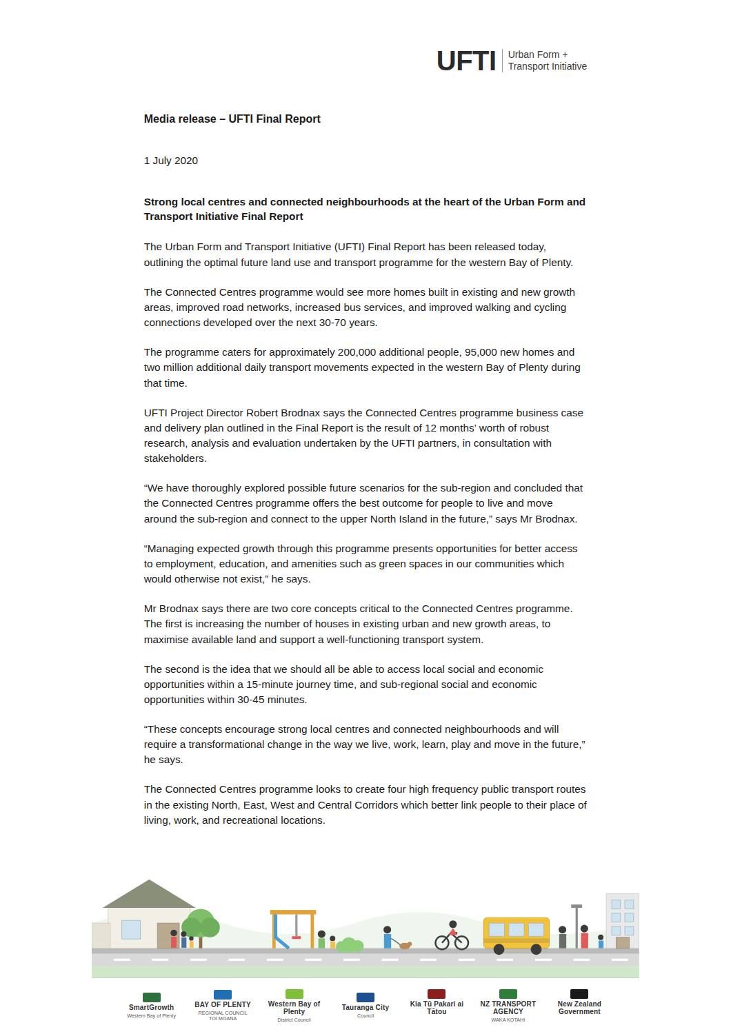UFTI Urban Form +
Transport Initiative
Media release – UFTI Final Report
1 July 2020
Strong local centres and connected neighbourhoods at the heart of the Urban Form and Transport Initiative Final Report
The Urban Form and Transport Initiative (UFTI) Final Report has been released today, outlining the optimal future land use and transport programme for the western Bay of Plenty.
The Connected Centres programme would see more homes built in existing and new growth areas, improved road networks, increased bus services, and improved walking and cycling connections developed over the next 30-70 years.
The programme caters for approximately 200,000 additional people, 95,000 new homes and two million additional daily transport movements expected in the western Bay of Plenty during that time.
UFTI Project Director Robert Brodnax says the Connected Centres programme business case and delivery plan outlined in the Final Report is the result of 12 months’ worth of robust research, analysis and evaluation undertaken by the UFTI partners, in consultation with stakeholders.
“We have thoroughly explored possible future scenarios for the sub-region and concluded that the Connected Centres programme offers the best outcome for people to live and move around the sub-region and connect to the upper North Island in the future,” says Mr Brodnax.
“Managing expected growth through this programme presents opportunities for better access to employment, education, and amenities such as green spaces in our communities which would otherwise not exist,” he says.
Mr Brodnax says there are two core concepts critical to the Connected Centres programme. The first is increasing the number of houses in existing urban and new growth areas, to maximise available land and support a well-functioning transport system.
The second is the idea that we should all be able to access local social and economic opportunities within a 15-minute journey time, and sub-regional social and economic opportunities within 30-45 minutes.
“These concepts encourage strong local centres and connected neighbourhoods and will require a transformational change in the way we live, work, learn, play and move in the future,” he says.
The Connected Centres programme looks to create four high frequency public transport routes in the existing North, East, West and Central Corridors which better link people to their place of living, work, and recreational locations.
SmartGrowth
Western Bay of Plenty
BAY OF PLENTY
REGIONAL COUNCIL
TOI MOANA
Western Bay of Plenty
District Council
Tauranga City
Council
Kia Tū Pakari ai Tātou
NZ TRANSPORT AGENCY
WAKA KOTAHI
New Zealand Government